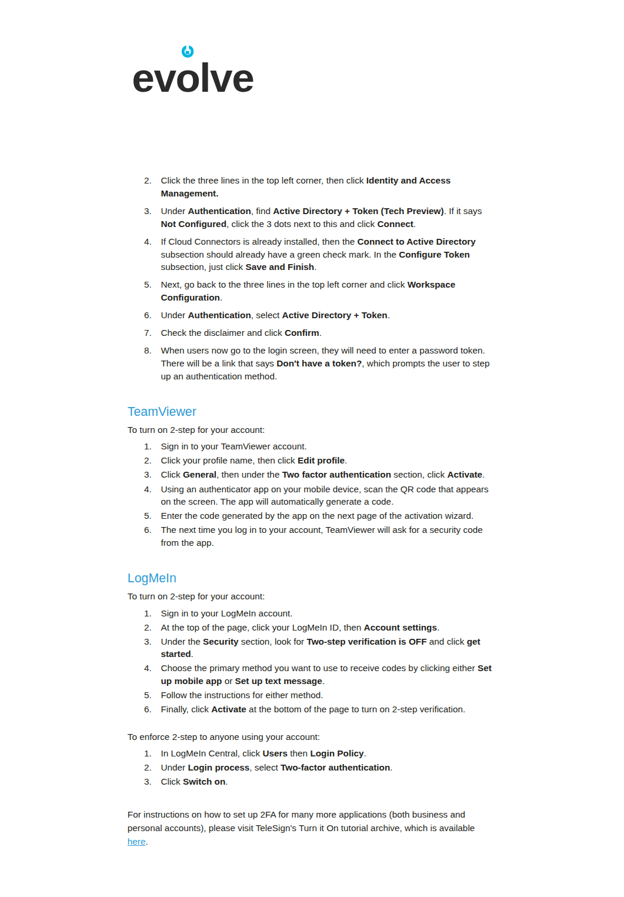evolve
Click the three lines in the top left corner, then click Identity and Access Management.
Under Authentication, find Active Directory + Token (Tech Preview). If it says Not Configured, click the 3 dots next to this and click Connect.
If Cloud Connectors is already installed, then the Connect to Active Directory subsection should already have a green check mark. In the Configure Token subsection, just click Save and Finish.
Next, go back to the three lines in the top left corner and click Workspace Configuration.
Under Authentication, select Active Directory + Token.
Check the disclaimer and click Confirm.
When users now go to the login screen, they will need to enter a password token. There will be a link that says Don't have a token?, which prompts the user to step up an authentication method.
TeamViewer
To turn on 2-step for your account:
Sign in to your TeamViewer account.
Click your profile name, then click Edit profile.
Click General, then under the Two factor authentication section, click Activate.
Using an authenticator app on your mobile device, scan the QR code that appears on the screen. The app will automatically generate a code.
Enter the code generated by the app on the next page of the activation wizard.
The next time you log in to your account, TeamViewer will ask for a security code from the app.
LogMeIn
To turn on 2-step for your account:
Sign in to your LogMeIn account.
At the top of the page, click your LogMeIn ID, then Account settings.
Under the Security section, look for Two-step verification is OFF and click get started.
Choose the primary method you want to use to receive codes by clicking either Set up mobile app or Set up text message.
Follow the instructions for either method.
Finally, click Activate at the bottom of the page to turn on 2-step verification.
To enforce 2-step to anyone using your account:
In LogMeIn Central, click Users then Login Policy.
Under Login process, select Two-factor authentication.
Click Switch on.
For instructions on how to set up 2FA for many more applications (both business and personal accounts), please visit TeleSign's Turn it On tutorial archive, which is available here.